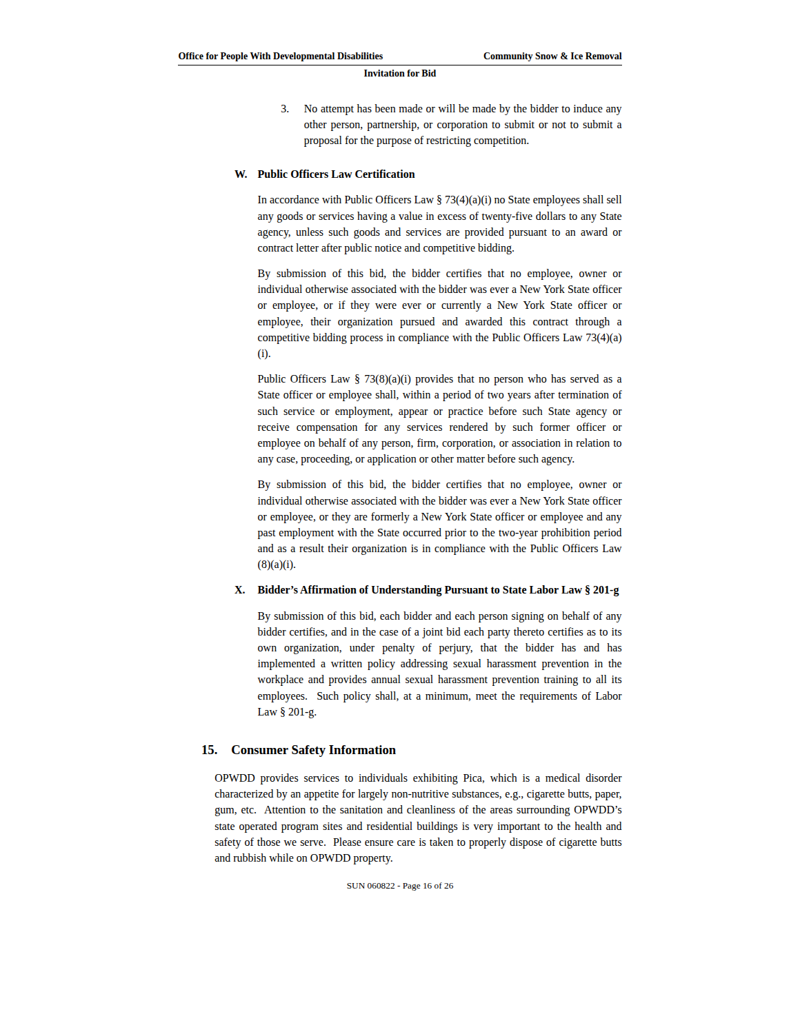Office for People With Developmental Disabilities Community Snow & Ice Removal
Invitation for Bid
3. No attempt has been made or will be made by the bidder to induce any other person, partnership, or corporation to submit or not to submit a proposal for the purpose of restricting competition.
W. Public Officers Law Certification
In accordance with Public Officers Law § 73(4)(a)(i) no State employees shall sell any goods or services having a value in excess of twenty-five dollars to any State agency, unless such goods and services are provided pursuant to an award or contract letter after public notice and competitive bidding.
By submission of this bid, the bidder certifies that no employee, owner or individual otherwise associated with the bidder was ever a New York State officer or employee, or if they were ever or currently a New York State officer or employee, their organization pursued and awarded this contract through a competitive bidding process in compliance with the Public Officers Law 73(4)(a)(i).
Public Officers Law § 73(8)(a)(i) provides that no person who has served as a State officer or employee shall, within a period of two years after termination of such service or employment, appear or practice before such State agency or receive compensation for any services rendered by such former officer or employee on behalf of any person, firm, corporation, or association in relation to any case, proceeding, or application or other matter before such agency.
By submission of this bid, the bidder certifies that no employee, owner or individual otherwise associated with the bidder was ever a New York State officer or employee, or they are formerly a New York State officer or employee and any past employment with the State occurred prior to the two-year prohibition period and as a result their organization is in compliance with the Public Officers Law (8)(a)(i).
X. Bidder’s Affirmation of Understanding Pursuant to State Labor Law § 201-g
By submission of this bid, each bidder and each person signing on behalf of any bidder certifies, and in the case of a joint bid each party thereto certifies as to its own organization, under penalty of perjury, that the bidder has and has implemented a written policy addressing sexual harassment prevention in the workplace and provides annual sexual harassment prevention training to all its employees. Such policy shall, at a minimum, meet the requirements of Labor Law § 201-g.
15. Consumer Safety Information
OPWDD provides services to individuals exhibiting Pica, which is a medical disorder characterized by an appetite for largely non-nutritive substances, e.g., cigarette butts, paper, gum, etc. Attention to the sanitation and cleanliness of the areas surrounding OPWDD’s state operated program sites and residential buildings is very important to the health and safety of those we serve. Please ensure care is taken to properly dispose of cigarette butts and rubbish while on OPWDD property.
SUN 060822 - Page 16 of 26